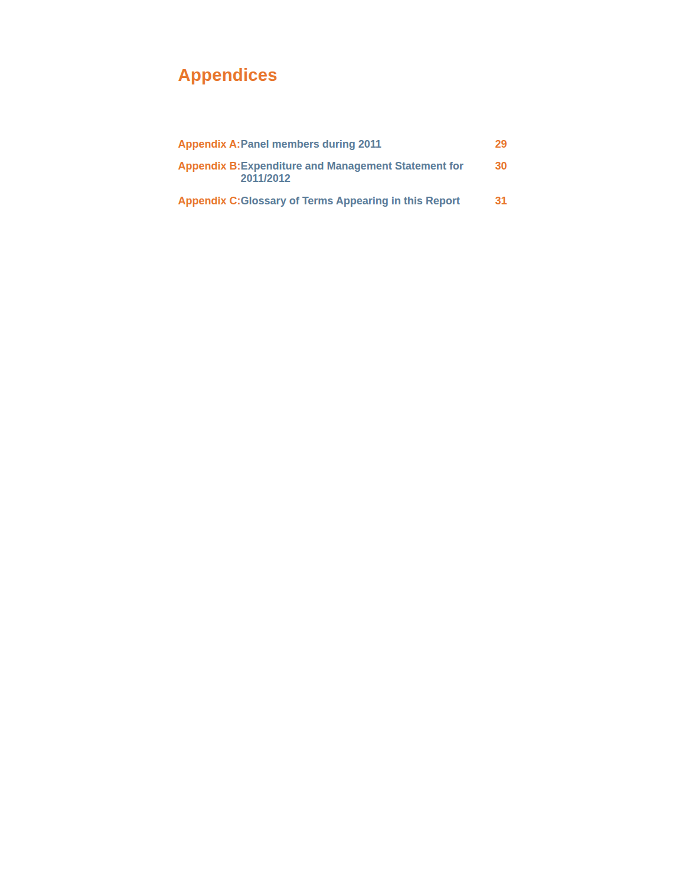Appendices
| Appendix A: | Panel members during 2011 | 29 |
| Appendix B: | Expenditure and Management Statement for 2011/2012 | 30 |
| Appendix C: | Glossary of Terms Appearing in this Report | 31 |